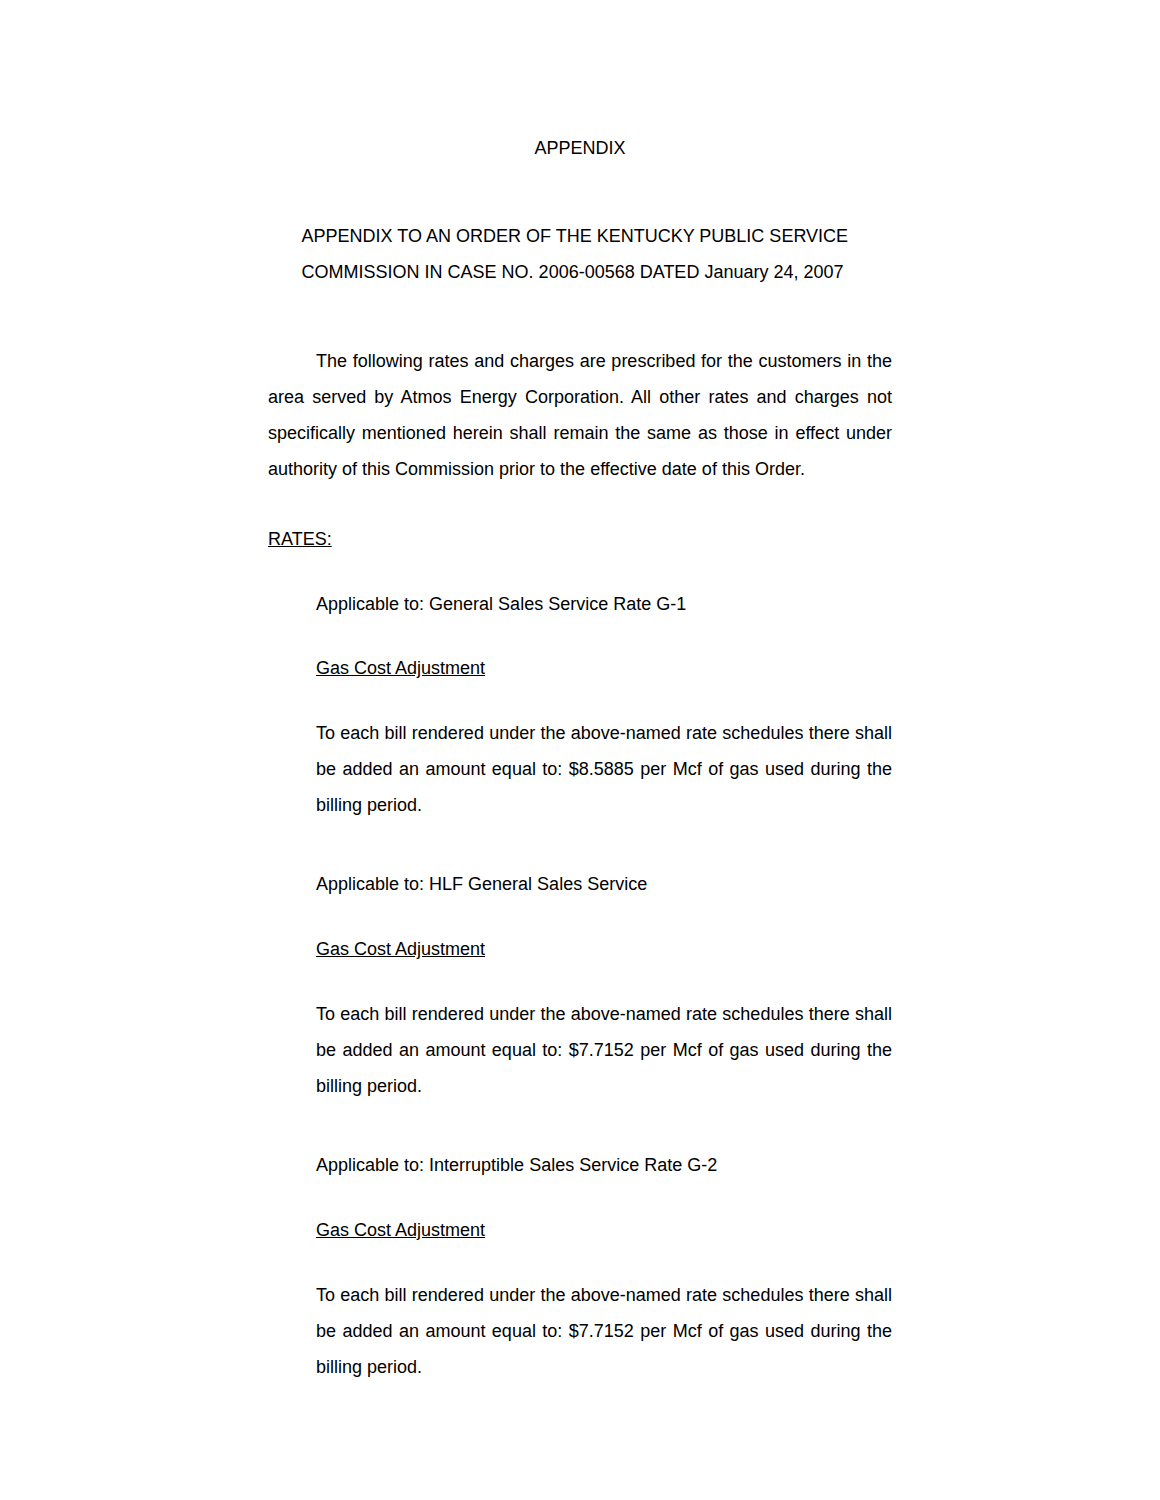APPENDIX
APPENDIX TO AN ORDER OF THE KENTUCKY PUBLIC SERVICE
COMMISSION IN CASE NO. 2006-00568 DATED January 24, 2007
The following rates and charges are prescribed for the customers in the area served by Atmos Energy Corporation. All other rates and charges not specifically mentioned herein shall remain the same as those in effect under authority of this Commission prior to the effective date of this Order.
RATES:
Applicable to: General Sales Service Rate G-1
Gas Cost Adjustment
To each bill rendered under the above-named rate schedules there shall be added an amount equal to: $8.5885 per Mcf of gas used during the billing period.
Applicable to: HLF General Sales Service
Gas Cost Adjustment
To each bill rendered under the above-named rate schedules there shall be added an amount equal to: $7.7152 per Mcf of gas used during the billing period.
Applicable to: Interruptible Sales Service Rate G-2
Gas Cost Adjustment
To each bill rendered under the above-named rate schedules there shall be added an amount equal to: $7.7152 per Mcf of gas used during the billing period.